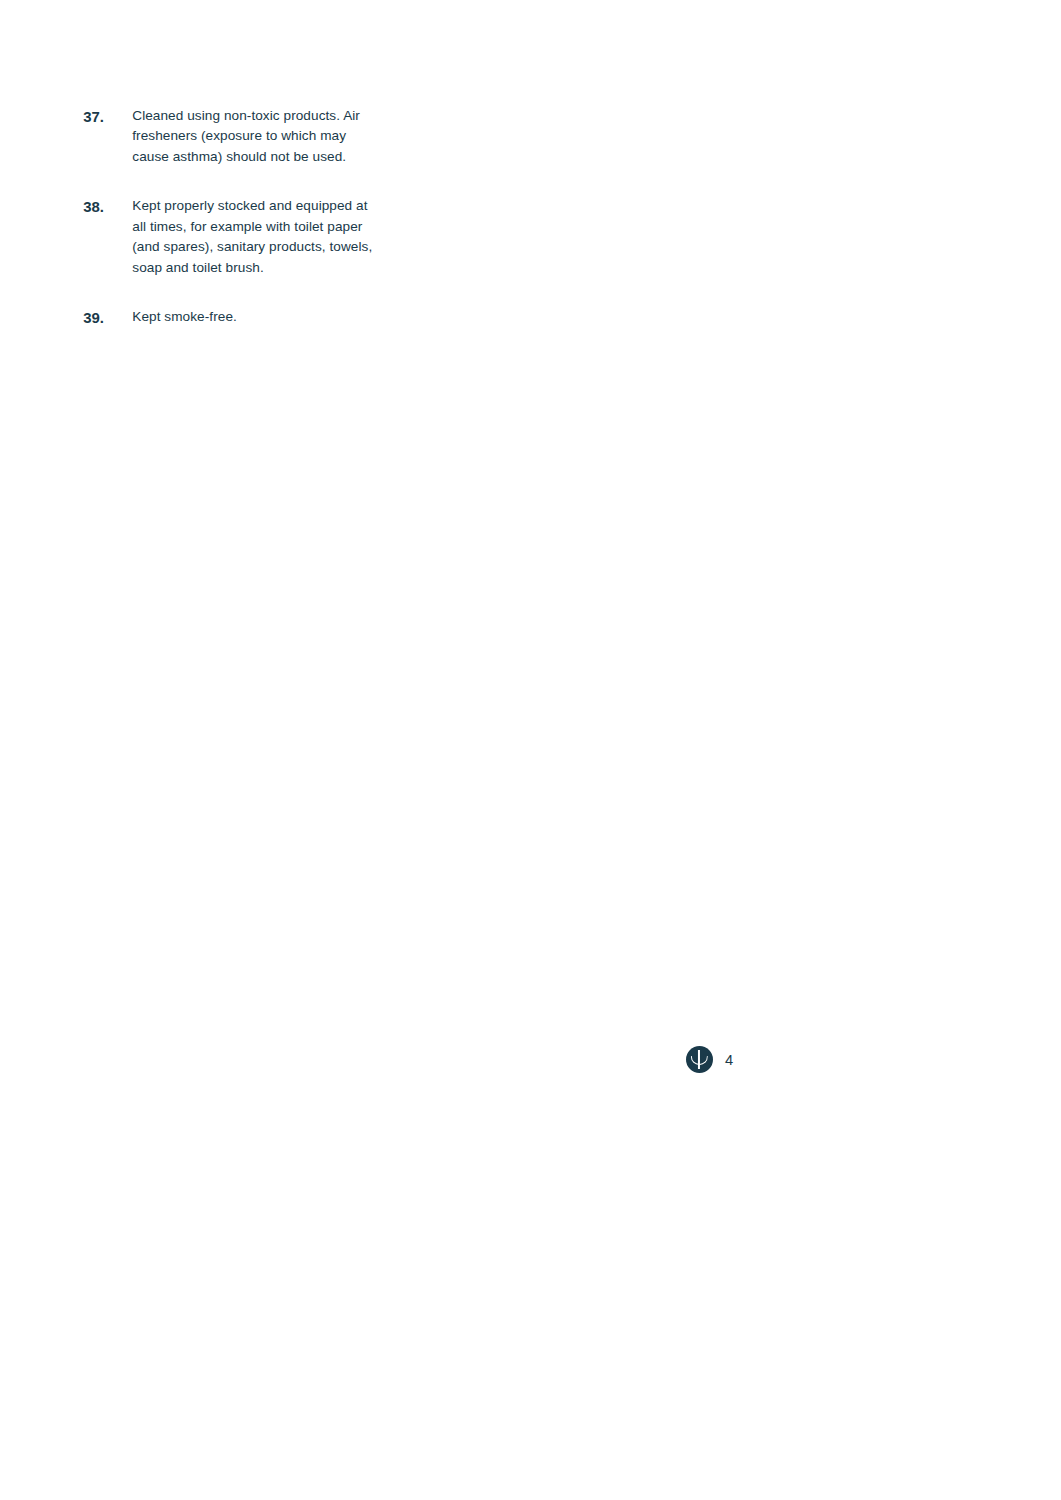37. Cleaned using non-toxic products. Air fresheners (exposure to which may cause asthma) should not be used.
38. Kept properly stocked and equipped at all times, for example with toilet paper (and spares), sanitary products, towels, soap and toilet brush.
39. Kept smoke-free.
4